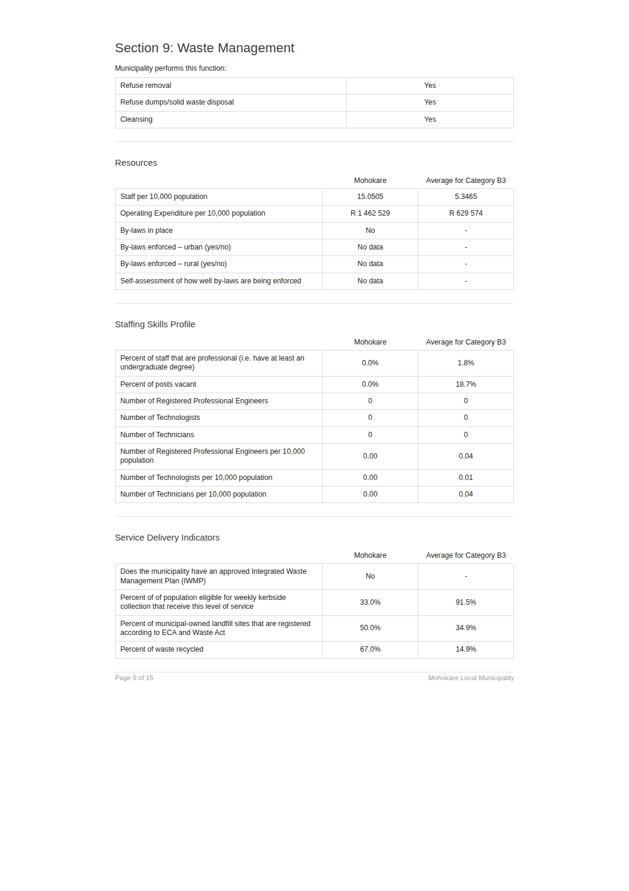Section 9: Waste Management
Municipality performs this function:
| Refuse removal | Yes |
| Refuse dumps/solid waste disposal | Yes |
| Cleansing | Yes |
Resources
| | Mohokare | Average for Category B3 |
| --- | --- | --- |
| Staff per 10,000 population | 15.0505 | 5.3465 |
| Operating Expenditure per 10,000 population | R 1 462 529 | R 629 574 |
| By-laws in place | No | - |
| By-laws enforced – urban (yes/no) | No data | - |
| By-laws enforced – rural (yes/no) | No data | - |
| Self-assessment of how well by-laws are being enforced | No data | - |
Staffing Skills Profile
| | Mohokare | Average for Category B3 |
| --- | --- | --- |
| Percent of staff that are professional (i.e. have at least an undergraduate degree) | 0.0% | 1.8% |
| Percent of posts vacant | 0.0% | 18.7% |
| Number of Registered Professional Engineers | 0 | 0 |
| Number of Technologists | 0 | 0 |
| Number of Technicians | 0 | 0 |
| Number of Registered Professional Engineers per 10,000 population | 0.00 | 0.04 |
| Number of Technologists per 10,000 population | 0.00 | 0.01 |
| Number of Technicians per 10,000 population | 0.00 | 0.04 |
Service Delivery Indicators
| | Mohokare | Average for Category B3 |
| --- | --- | --- |
| Does the municipality have an approved Integrated Waste Management Plan (IWMP) | No | - |
| Percent of of population eligible for weekly kerbside collection that receive this level of service | 33.0% | 91.5% |
| Percent of municipal-owned landfill sites that are registered according to ECA and Waste Act | 50.0% | 34.9% |
| Percent of waste recycled | 67.0% | 14.9% |
Page 9 of 15 Mohokare Local Municipality